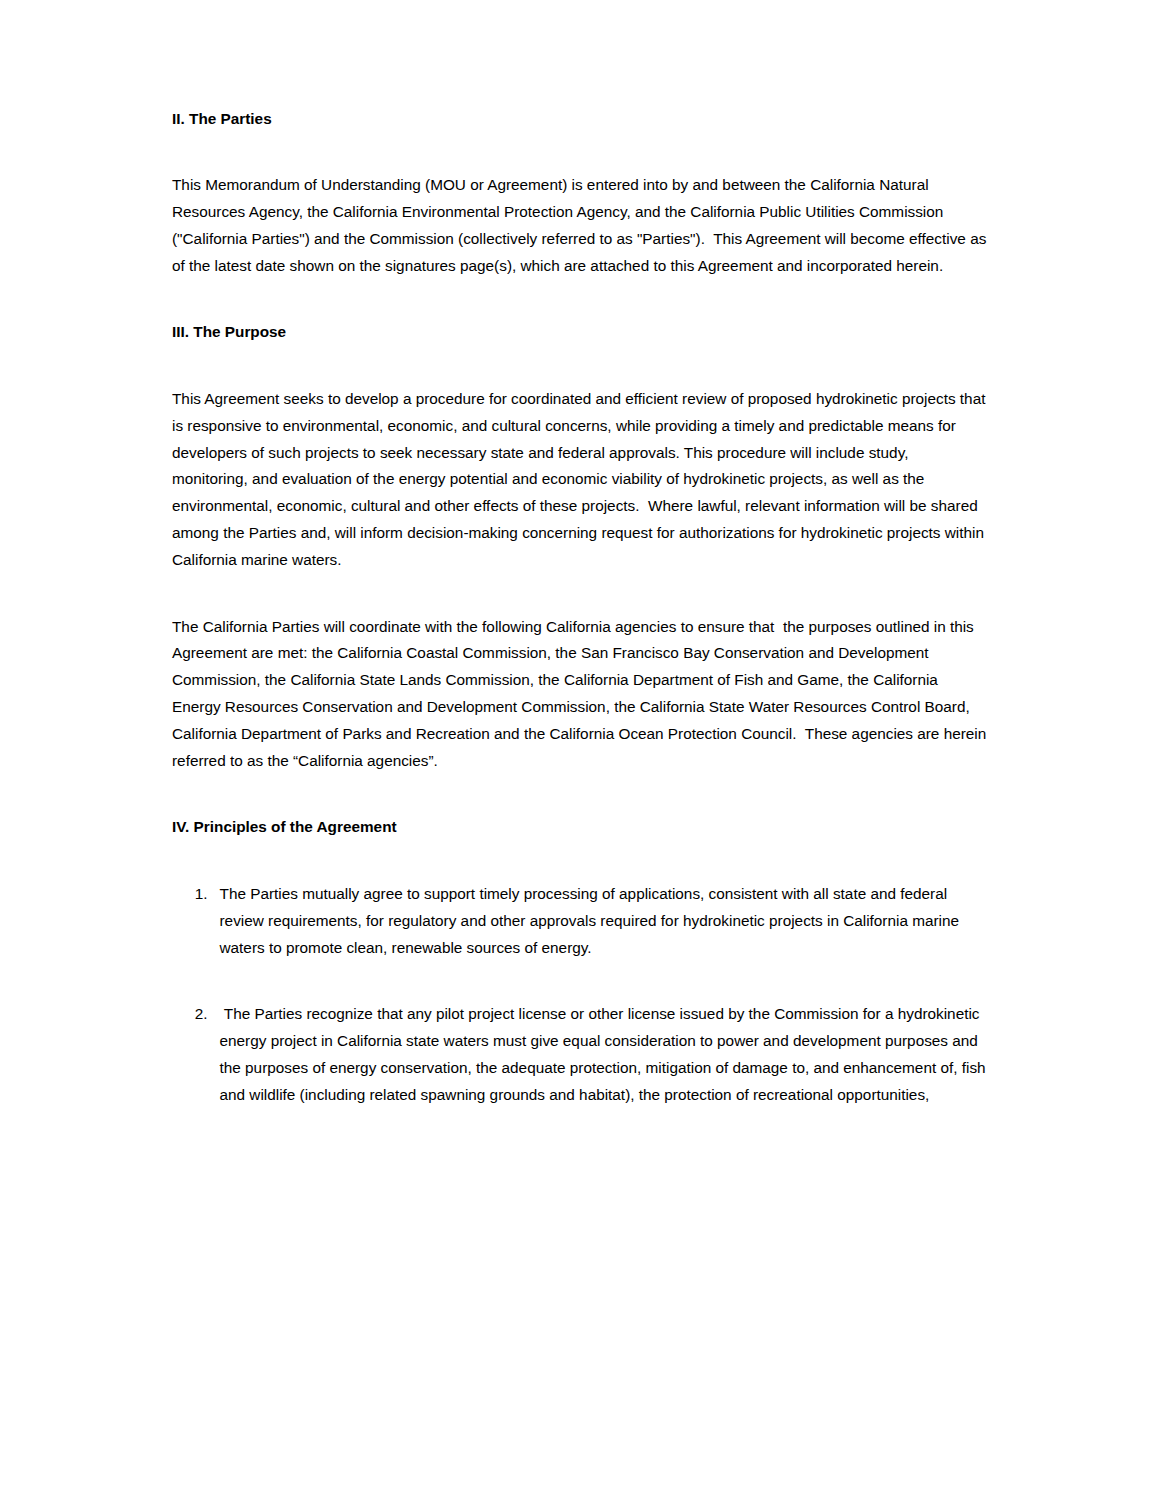II. The Parties
This Memorandum of Understanding (MOU or Agreement) is entered into by and between the California Natural Resources Agency, the California Environmental Protection Agency, and the California Public Utilities Commission ("California Parties") and the Commission (collectively referred to as "Parties"). This Agreement will become effective as of the latest date shown on the signatures page(s), which are attached to this Agreement and incorporated herein.
III. The Purpose
This Agreement seeks to develop a procedure for coordinated and efficient review of proposed hydrokinetic projects that is responsive to environmental, economic, and cultural concerns, while providing a timely and predictable means for developers of such projects to seek necessary state and federal approvals. This procedure will include study, monitoring, and evaluation of the energy potential and economic viability of hydrokinetic projects, as well as the environmental, economic, cultural and other effects of these projects. Where lawful, relevant information will be shared among the Parties and, will inform decision-making concerning request for authorizations for hydrokinetic projects within California marine waters.
The California Parties will coordinate with the following California agencies to ensure that the purposes outlined in this Agreement are met: the California Coastal Commission, the San Francisco Bay Conservation and Development Commission, the California State Lands Commission, the California Department of Fish and Game, the California Energy Resources Conservation and Development Commission, the California State Water Resources Control Board, California Department of Parks and Recreation and the California Ocean Protection Council. These agencies are herein referred to as the “California agencies”.
IV. Principles of the Agreement
The Parties mutually agree to support timely processing of applications, consistent with all state and federal review requirements, for regulatory and other approvals required for hydrokinetic projects in California marine waters to promote clean, renewable sources of energy.
The Parties recognize that any pilot project license or other license issued by the Commission for a hydrokinetic energy project in California state waters must give equal consideration to power and development purposes and the purposes of energy conservation, the adequate protection, mitigation of damage to, and enhancement of, fish and wildlife (including related spawning grounds and habitat), the protection of recreational opportunities,